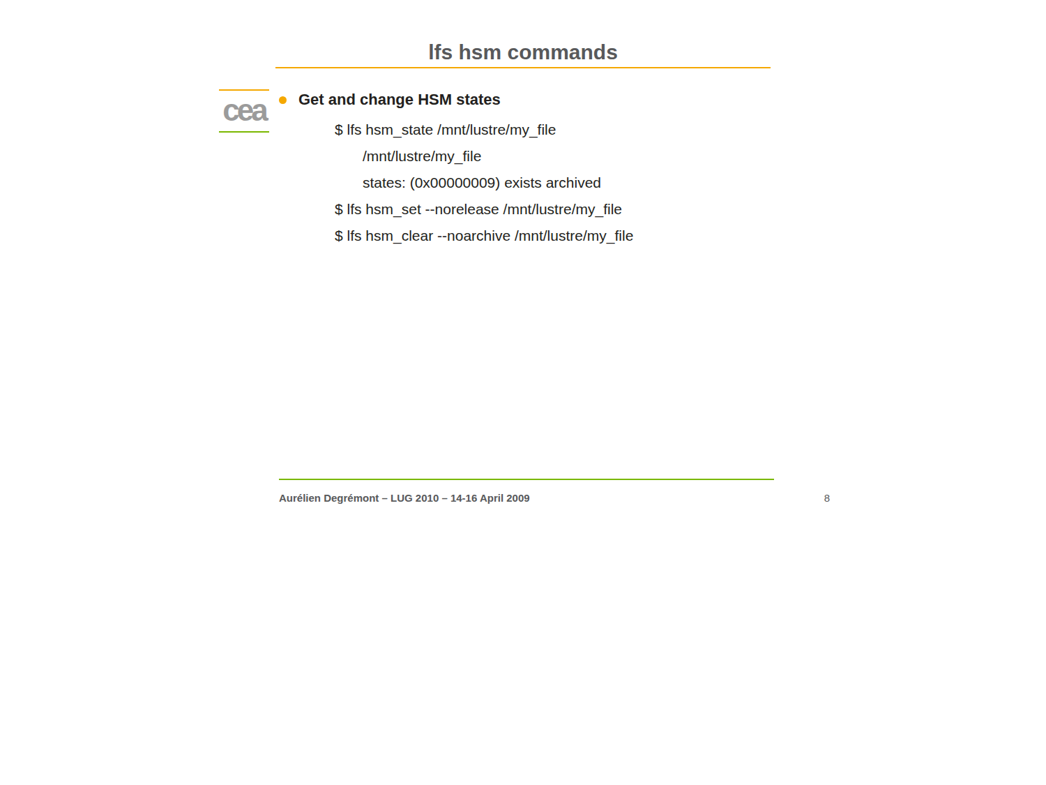lfs hsm commands
cea
Get and change HSM states
$ lfs hsm_state /mnt/lustre/my_file
/mnt/lustre/my_file
states: (0x00000009) exists archived
$ lfs hsm_set --norelease /mnt/lustre/my_file
$ lfs hsm_clear --noarchive /mnt/lustre/my_file
Aurélien Degrémont – LUG 2010 – 14-16 April 2009
8